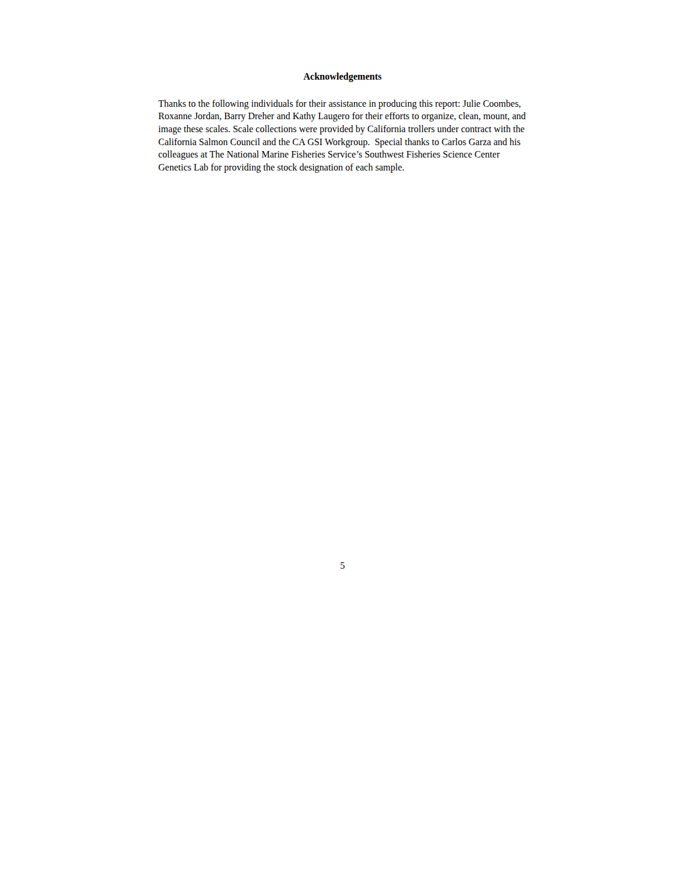Acknowledgements
Thanks to the following individuals for their assistance in producing this report: Julie Coombes, Roxanne Jordan, Barry Dreher and Kathy Laugero for their efforts to organize, clean, mount, and image these scales. Scale collections were provided by California trollers under contract with the California Salmon Council and the CA GSI Workgroup. Special thanks to Carlos Garza and his colleagues at The National Marine Fisheries Service’s Southwest Fisheries Science Center Genetics Lab for providing the stock designation of each sample.
5